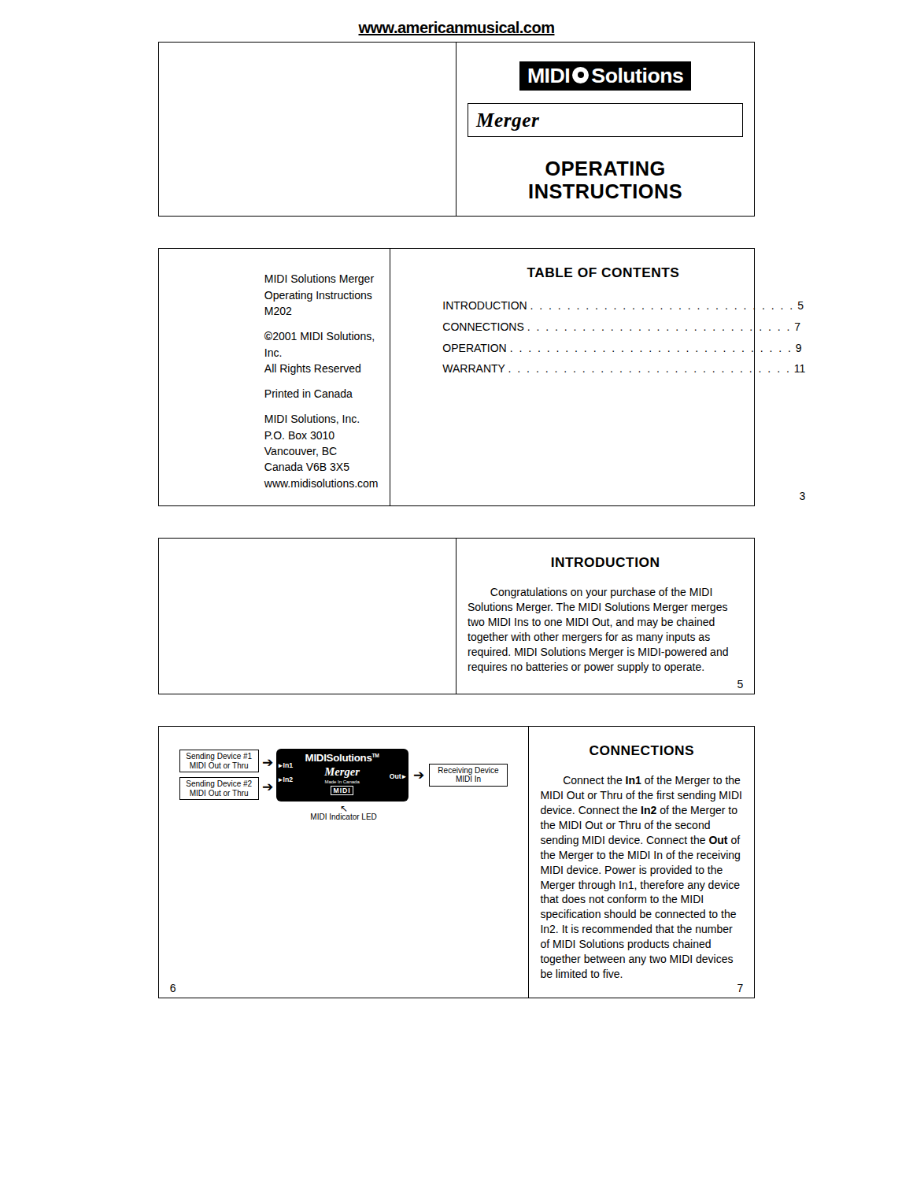www.americanmusical.com
MIDI Solutions
Merger
OPERATING INSTRUCTIONS
MIDI Solutions Merger
Operating Instructions M202
©2001 MIDI Solutions, Inc.
All Rights Reserved
Printed in Canada
MIDI Solutions, Inc.
P.O. Box 3010
Vancouver, BC Canada V6B 3X5
www.midisolutions.com
TABLE OF CONTENTS
INTRODUCTION . . . . . . . . . . . . . . . . . . . . . . . . . . . . . 5
CONNECTIONS . . . . . . . . . . . . . . . . . . . . . . . . . . . . . 7
OPERATION . . . . . . . . . . . . . . . . . . . . . . . . . . . . . . . 9
WARRANTY . . . . . . . . . . . . . . . . . . . . . . . . . . . . . . . 11
3
INTRODUCTION
Congratulations on your purchase of the MIDI Solutions Merger. The MIDI Solutions Merger merges two MIDI Ins to one MIDI Out, and may be chained together with other mergers for as many inputs as required. MIDI Solutions Merger is MIDI-powered and requires no batteries or power supply to operate.
5
Sending Device #1
MIDI Out or Thru
Sending Device #2
MIDI Out or Thru
➔ ➔
In1 In2 Out
MIDI SolutionsTM
Merger
Made In Canada
MIDI
➔
Receiving Device
MIDI In
↖ MIDI Indicator LED
6
CONNECTIONS
Connect the In1 of the Merger to the MIDI Out or Thru of the first sending MIDI device. Connect the In2 of the Merger to the MIDI Out or Thru of the second sending MIDI device. Connect the Out of the Merger to the MIDI In of the receiving MIDI device. Power is provided to the Merger through In1, therefore any device that does not conform to the MIDI specification should be connected to the In2. It is recommended that the number of MIDI Solutions products chained together between any two MIDI devices be limited to five.
7